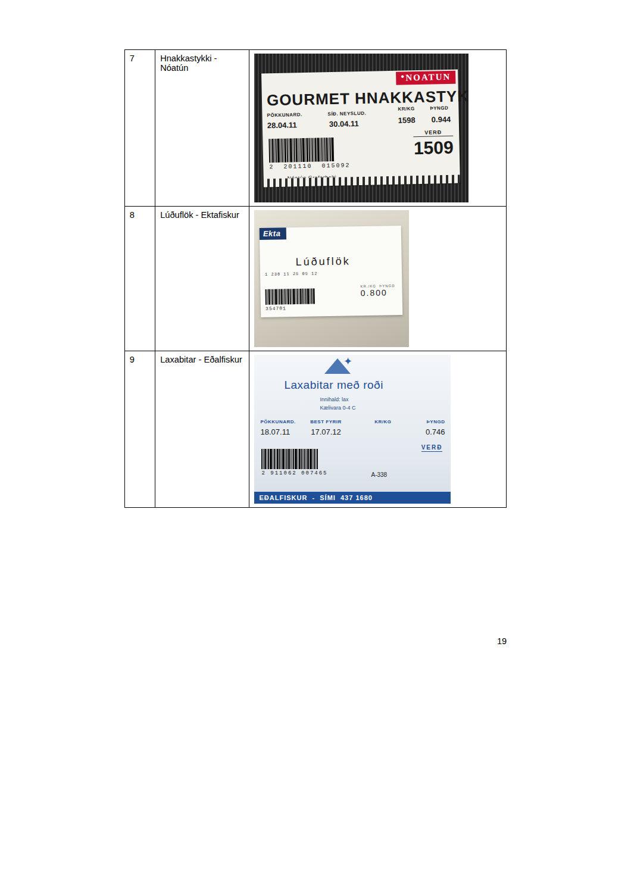| 7 | Hnakkastykki - Nóatún | ● NOATUN GOURMET HNAKKASTYKK PÖKKUNARD. SÍÐ. NEYSLUD. KR/KG ÞYNGD 28.04.11 30.04.11 1598 0.944 VERÐ 1509 2 201110 015092 Nóatún Grafarholti |
| 8 | Lúðuflök - Ektafiskur | Ekta Lúðuflök 1 238 11 25 05 12 354701 KR./KG ÞYNGD 0.800 |
| 9 | Laxabitar - Eðalfiskur | ✦ Laxabitar með roði Innihald: lax Kælivara 0-4 C PÖKKUNARD. BEST FYRIR KR/KG ÞYNGD 18.07.11 17.07.12 0.746 VERÐ 2 911062 007465 A-338 EÐALFISKUR - SÍMI 437 1680 |
19